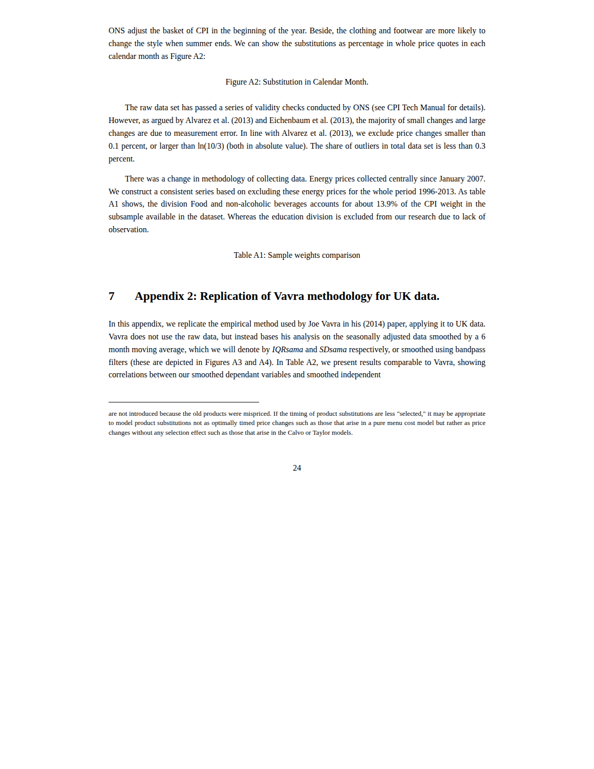ONS adjust the basket of CPI in the beginning of the year. Beside, the clothing and footwear are more likely to change the style when summer ends. We can show the substitutions as percentage in whole price quotes in each calendar month as Figure A2:
Figure A2: Substitution in Calendar Month.
The raw data set has passed a series of validity checks conducted by ONS (see CPI Tech Manual for details). However, as argued by Alvarez et al. (2013) and Eichenbaum et al. (2013), the majority of small changes and large changes are due to measurement error. In line with Alvarez et al. (2013), we exclude price changes smaller than 0.1 percent, or larger than ln(10/3) (both in absolute value). The share of outliers in total data set is less than 0.3 percent.
There was a change in methodology of collecting data. Energy prices collected centrally since January 2007. We construct a consistent series based on excluding these energy prices for the whole period 1996-2013. As table A1 shows, the division Food and non-alcoholic beverages accounts for about 13.9% of the CPI weight in the subsample available in the dataset. Whereas the education division is excluded from our research due to lack of observation.
Table A1: Sample weights comparison
7 Appendix 2: Replication of Vavra methodology for UK data.
In this appendix, we replicate the empirical method used by Joe Vavra in his (2014) paper, applying it to UK data. Vavra does not use the raw data, but instead bases his analysis on the seasonally adjusted data smoothed by a 6 month moving average, which we will denote by IQRsama and SDsama respectively, or smoothed using bandpass filters (these are depicted in Figures A3 and A4). In Table A2, we present results comparable to Vavra, showing correlations between our smoothed dependant variables and smoothed independent
are not introduced because the old products were mispriced. If the timing of product substitutions are less "selected," it may be appropriate to model product substitutions not as optimally timed price changes such as those that arise in a pure menu cost model but rather as price changes without any selection effect such as those that arise in the Calvo or Taylor models.
24